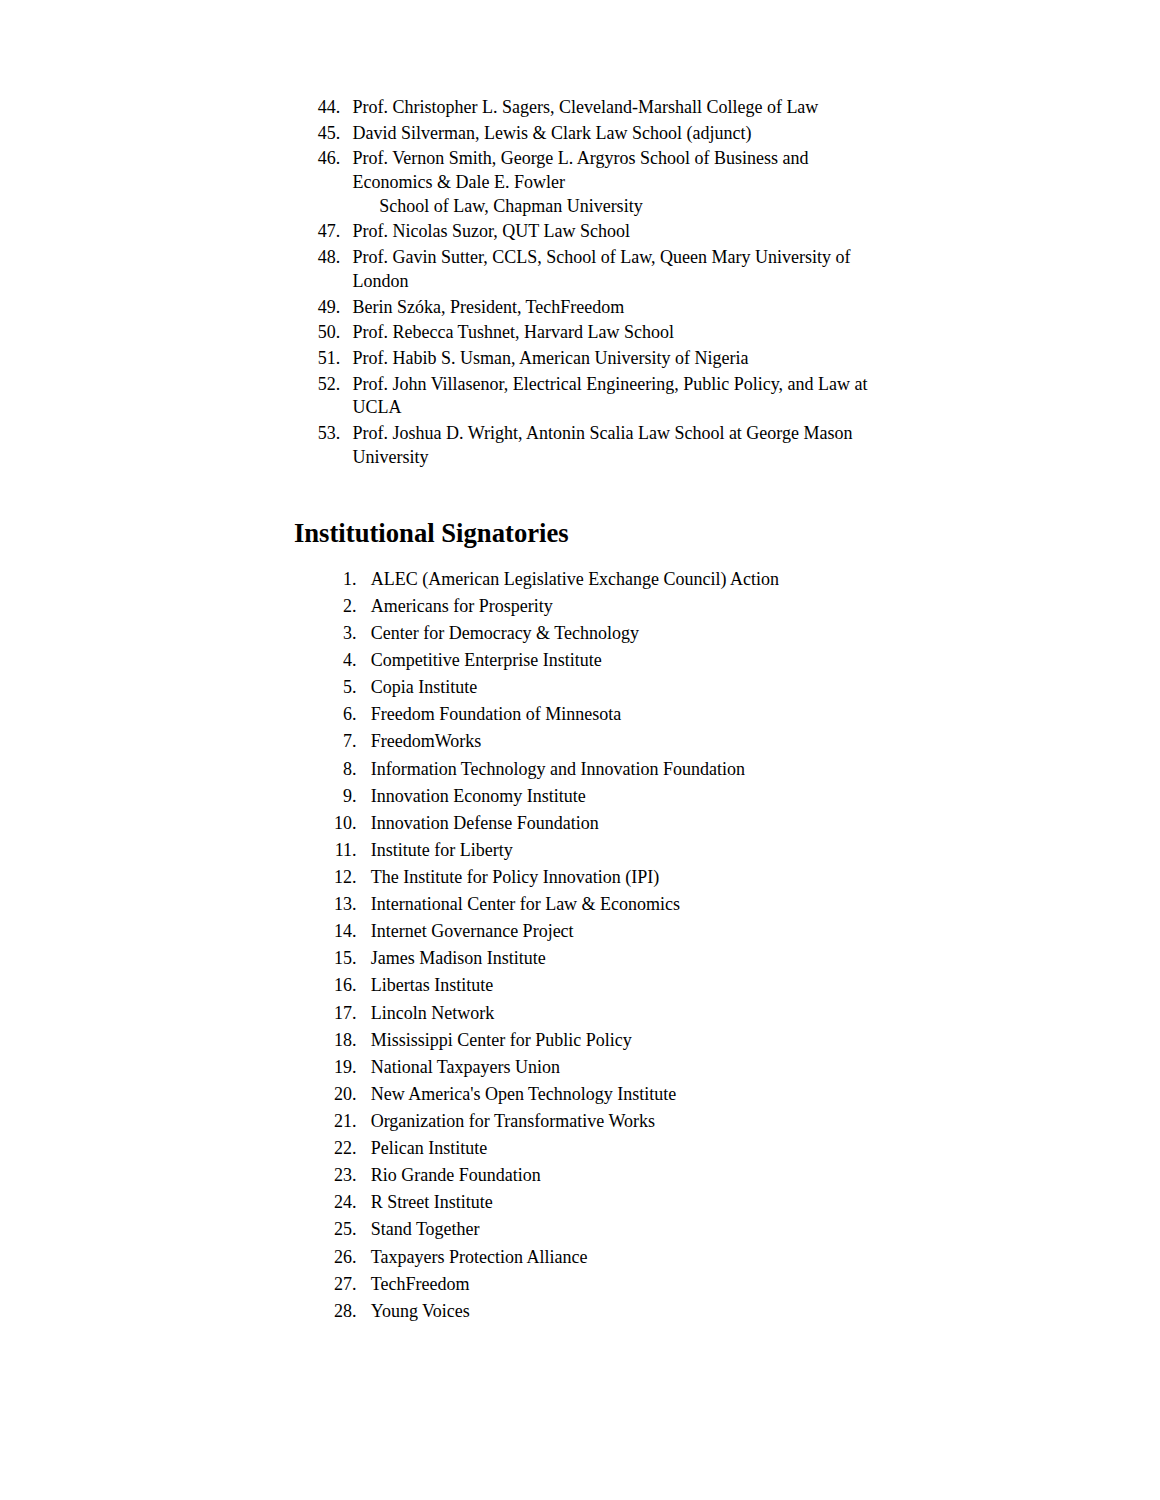Prof. Christopher L. Sagers, Cleveland-Marshall College of Law
David Silverman, Lewis & Clark Law School (adjunct)
Prof. Vernon Smith, George L. Argyros School of Business and Economics & Dale E. Fowler School of Law, Chapman University
Prof. Nicolas Suzor, QUT Law School
Prof. Gavin Sutter, CCLS, School of Law, Queen Mary University of London
Berin Szóka, President, TechFreedom
Prof. Rebecca Tushnet, Harvard Law School
Prof. Habib S. Usman, American University of Nigeria
Prof. John Villasenor, Electrical Engineering, Public Policy, and Law at UCLA
Prof. Joshua D. Wright, Antonin Scalia Law School at George Mason University
Institutional Signatories
ALEC (American Legislative Exchange Council) Action
Americans for Prosperity
Center for Democracy & Technology
Competitive Enterprise Institute
Copia Institute
Freedom Foundation of Minnesota
FreedomWorks
Information Technology and Innovation Foundation
Innovation Economy Institute
Innovation Defense Foundation
Institute for Liberty
The Institute for Policy Innovation (IPI)
International Center for Law & Economics
Internet Governance Project
James Madison Institute
Libertas Institute
Lincoln Network
Mississippi Center for Public Policy
National Taxpayers Union
New America's Open Technology Institute
Organization for Transformative Works
Pelican Institute
Rio Grande Foundation
R Street Institute
Stand Together
Taxpayers Protection Alliance
TechFreedom
Young Voices